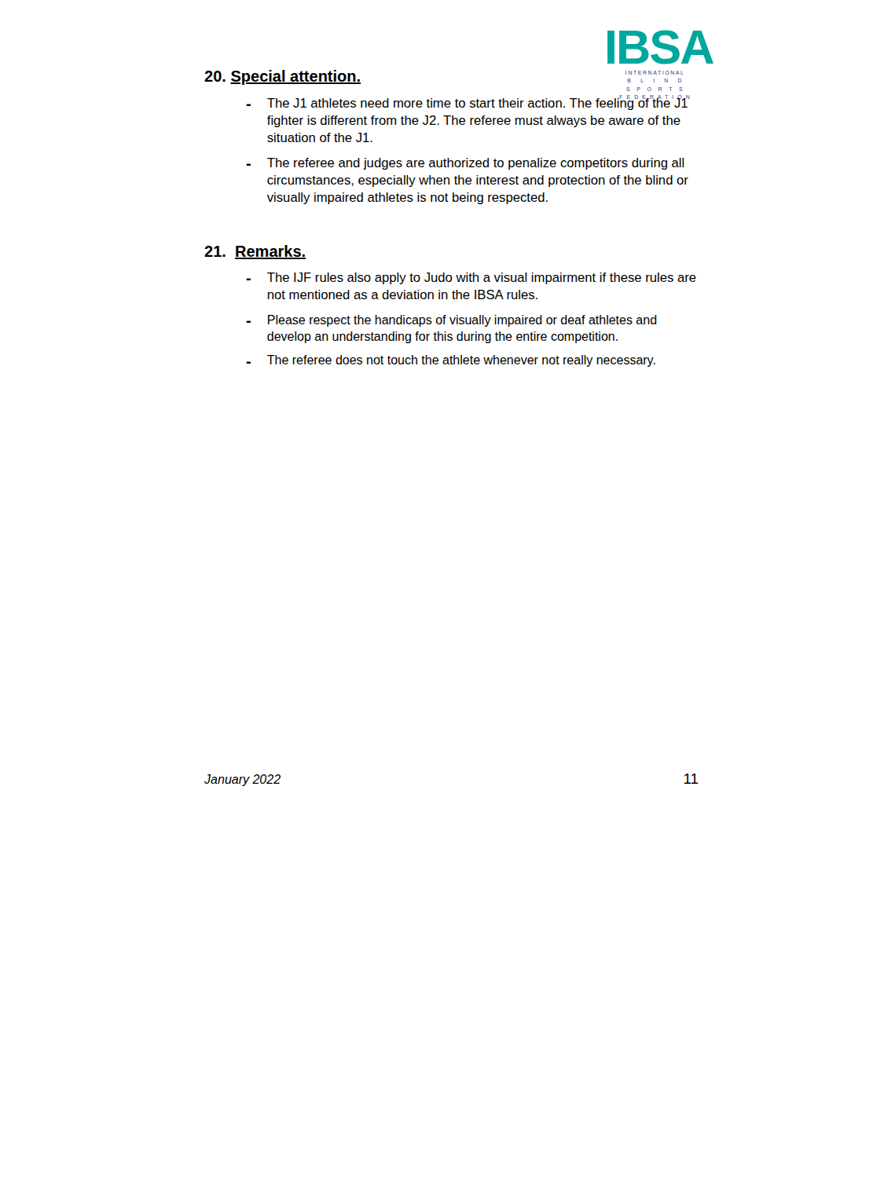IBSA
INTERNATIONAL
B L I N D
S P O R T S
F E D E R A T I O N
20. Special attention.
The J1 athletes need more time to start their action. The feeling of the J1 fighter is different from the J2. The referee must always be aware of the situation of the J1.
The referee and judges are authorized to penalize competitors during all circumstances, especially when the interest and protection of the blind or visually impaired athletes is not being respected.
21. Remarks.
The IJF rules also apply to Judo with a visual impairment if these rules are not mentioned as a deviation in the IBSA rules.
Please respect the handicaps of visually impaired or deaf athletes and develop an understanding for this during the entire competition.
The referee does not touch the athlete whenever not really necessary.
January 2022 11